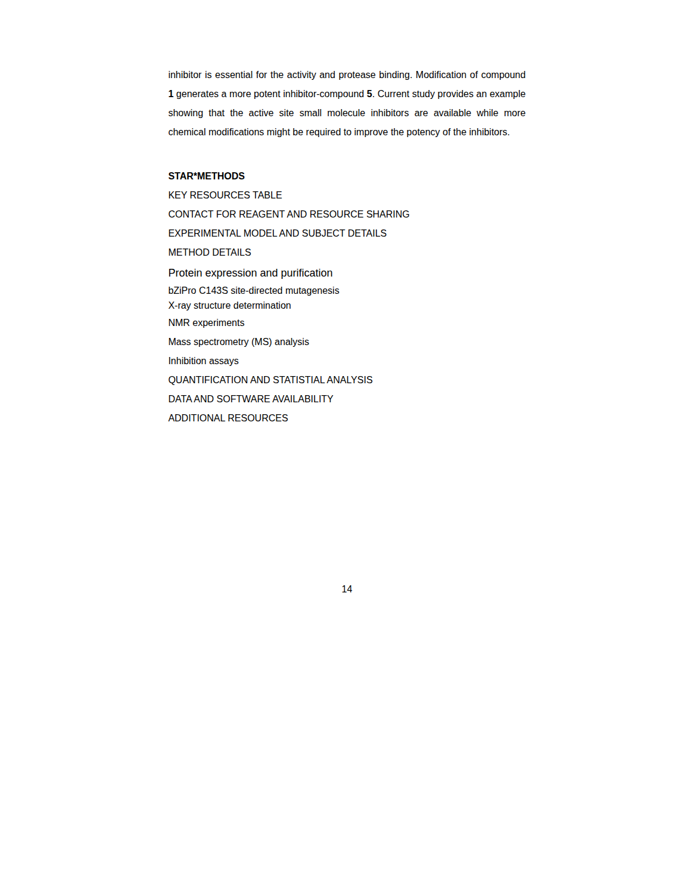inhibitor is essential for the activity and protease binding. Modification of compound 1 generates a more potent inhibitor-compound 5. Current study provides an example showing that the active site small molecule inhibitors are available while more chemical modifications might be required to improve the potency of the inhibitors.
STAR*METHODS
KEY RESOURCES TABLE
CONTACT FOR REAGENT AND RESOURCE SHARING
EXPERIMENTAL MODEL AND SUBJECT DETAILS
METHOD DETAILS
Protein expression and purification
bZiPro C143S site-directed mutagenesis
X-ray structure determination
NMR experiments
Mass spectrometry (MS) analysis
Inhibition assays
QUANTIFICATION AND STATISTIAL ANALYSIS
DATA AND SOFTWARE AVAILABILITY
ADDITIONAL RESOURCES
14